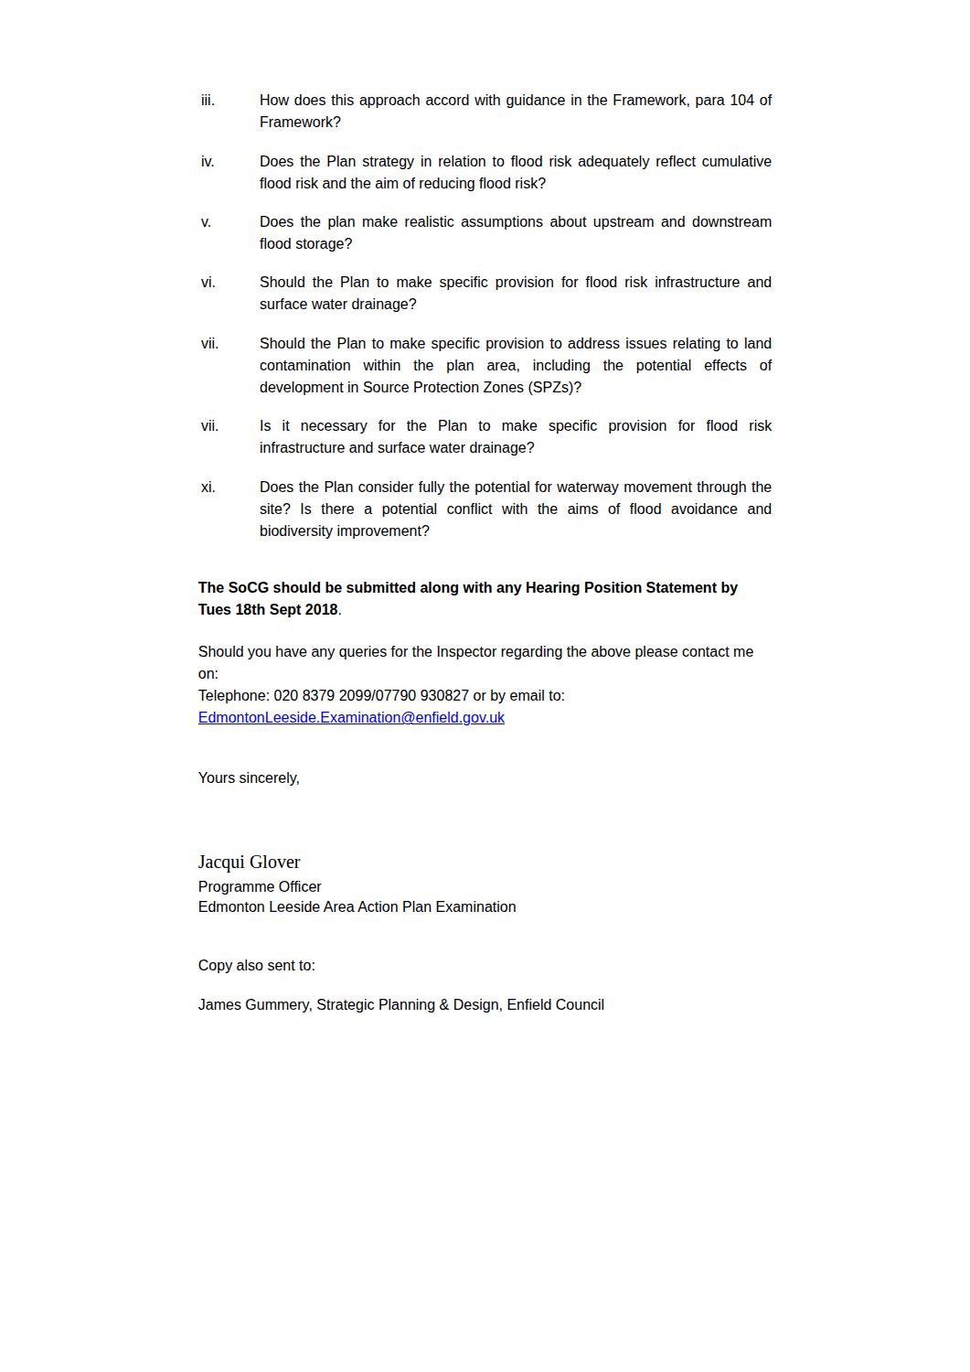iii. How does this approach accord with guidance in the Framework, para 104 of Framework?
iv. Does the Plan strategy in relation to flood risk adequately reflect cumulative flood risk and the aim of reducing flood risk?
v. Does the plan make realistic assumptions about upstream and downstream flood storage?
vi. Should the Plan to make specific provision for flood risk infrastructure and surface water drainage?
vii. Should the Plan to make specific provision to address issues relating to land contamination within the plan area, including the potential effects of development in Source Protection Zones (SPZs)?
vii. Is it necessary for the Plan to make specific provision for flood risk infrastructure and surface water drainage?
xi. Does the Plan consider fully the potential for waterway movement through the site? Is there a potential conflict with the aims of flood avoidance and biodiversity improvement?
The SoCG should be submitted along with any Hearing Position Statement by Tues 18th Sept 2018.
Should you have any queries for the Inspector regarding the above please contact me on:
Telephone: 020 8379 2099/07790 930827 or by email to:
EdmontonLeeside.Examination@enfield.gov.uk
Yours sincerely,
Jacqui Glover
Programme Officer
Edmonton Leeside Area Action Plan Examination
Copy also sent to:
James Gummery, Strategic Planning & Design, Enfield Council